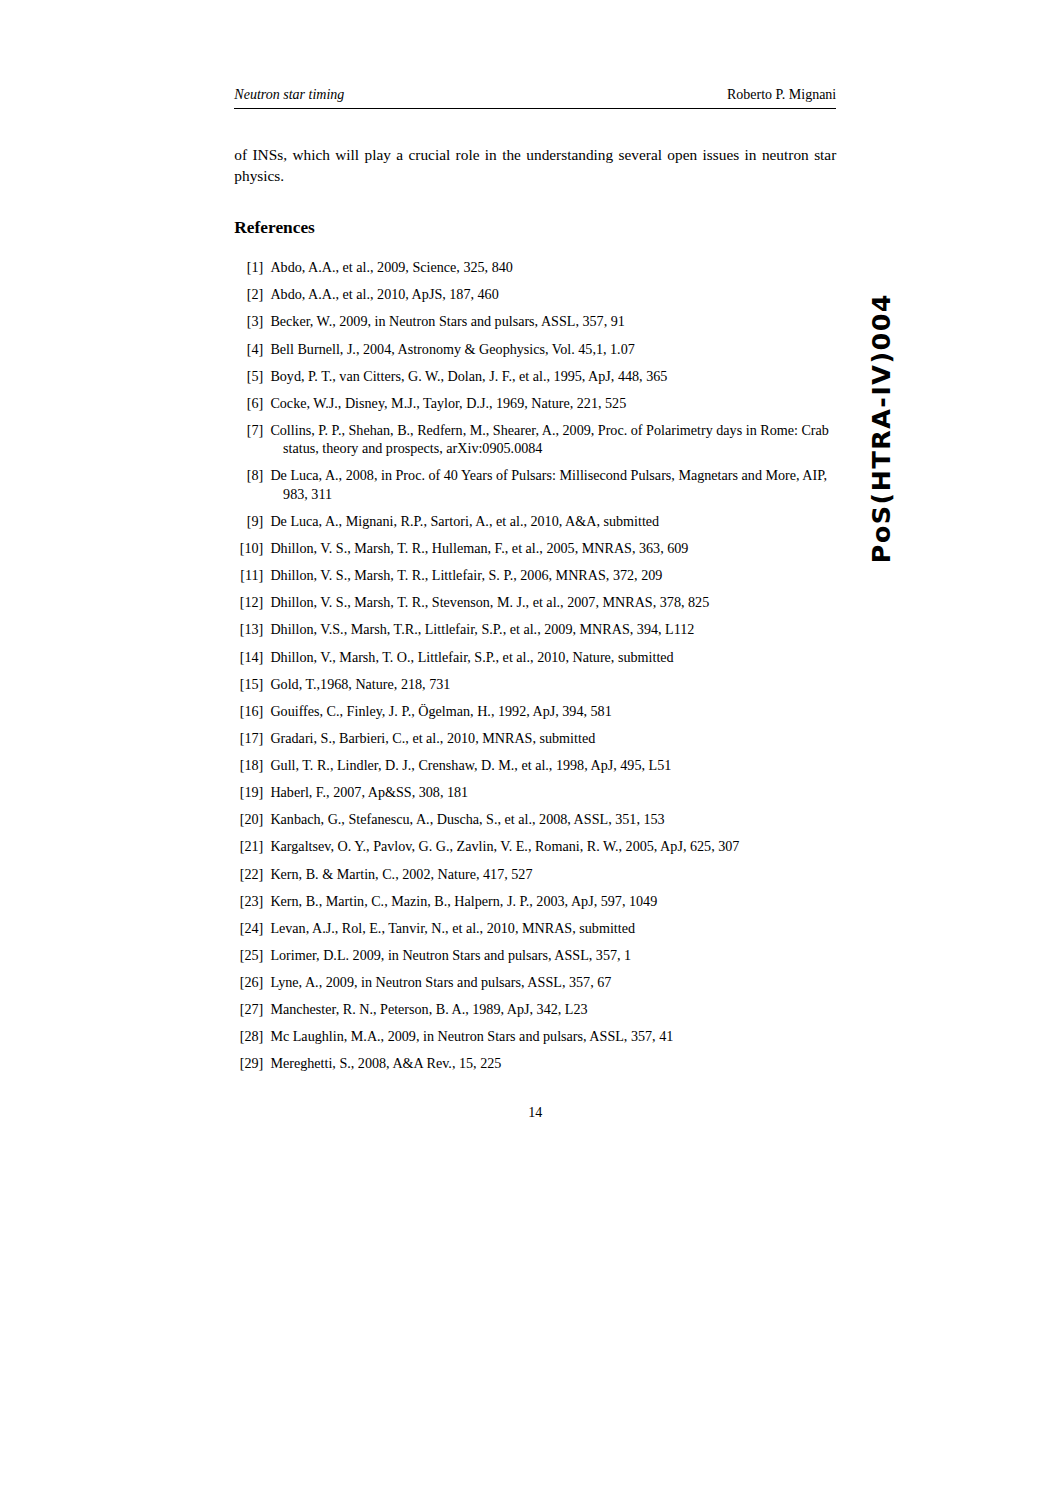Neutron star timing Roberto P. Mignani
PoS(HTRA-IV)004
of INSs, which will play a crucial role in the understanding several open issues in neutron star physics.
References
[1] Abdo, A.A., et al., 2009, Science, 325, 840
[2] Abdo, A.A., et al., 2010, ApJS, 187, 460
[3] Becker, W., 2009, in Neutron Stars and pulsars, ASSL, 357, 91
[4] Bell Burnell, J., 2004, Astronomy & Geophysics, Vol. 45,1, 1.07
[5] Boyd, P. T., van Citters, G. W., Dolan, J. F., et al., 1995, ApJ, 448, 365
[6] Cocke, W.J., Disney, M.J., Taylor, D.J., 1969, Nature, 221, 525
[7] Collins, P. P., Shehan, B., Redfern, M., Shearer, A., 2009, Proc. of Polarimetry days in Rome: Crab status, theory and prospects, arXiv:0905.0084
[8] De Luca, A., 2008, in Proc. of 40 Years of Pulsars: Millisecond Pulsars, Magnetars and More, AIP, 983, 311
[9] De Luca, A., Mignani, R.P., Sartori, A., et al., 2010, A&A, submitted
[10] Dhillon, V. S., Marsh, T. R., Hulleman, F., et al., 2005, MNRAS, 363, 609
[11] Dhillon, V. S., Marsh, T. R., Littlefair, S. P., 2006, MNRAS, 372, 209
[12] Dhillon, V. S., Marsh, T. R., Stevenson, M. J., et al., 2007, MNRAS, 378, 825
[13] Dhillon, V.S., Marsh, T.R., Littlefair, S.P., et al., 2009, MNRAS, 394, L112
[14] Dhillon, V., Marsh, T. O., Littlefair, S.P., et al., 2010, Nature, submitted
[15] Gold, T.,1968, Nature, 218, 731
[16] Gouiffes, C., Finley, J. P., Ögelman, H., 1992, ApJ, 394, 581
[17] Gradari, S., Barbieri, C., et al., 2010, MNRAS, submitted
[18] Gull, T. R., Lindler, D. J., Crenshaw, D. M., et al., 1998, ApJ, 495, L51
[19] Haberl, F., 2007, Ap&SS, 308, 181
[20] Kanbach, G., Stefanescu, A., Duscha, S., et al., 2008, ASSL, 351, 153
[21] Kargaltsev, O. Y., Pavlov, G. G., Zavlin, V. E., Romani, R. W., 2005, ApJ, 625, 307
[22] Kern, B. & Martin, C., 2002, Nature, 417, 527
[23] Kern, B., Martin, C., Mazin, B., Halpern, J. P., 2003, ApJ, 597, 1049
[24] Levan, A.J., Rol, E., Tanvir, N., et al., 2010, MNRAS, submitted
[25] Lorimer, D.L. 2009, in Neutron Stars and pulsars, ASSL, 357, 1
[26] Lyne, A., 2009, in Neutron Stars and pulsars, ASSL, 357, 67
[27] Manchester, R. N., Peterson, B. A., 1989, ApJ, 342, L23
[28] Mc Laughlin, M.A., 2009, in Neutron Stars and pulsars, ASSL, 357, 41
[29] Mereghetti, S., 2008, A&A Rev., 15, 225
14